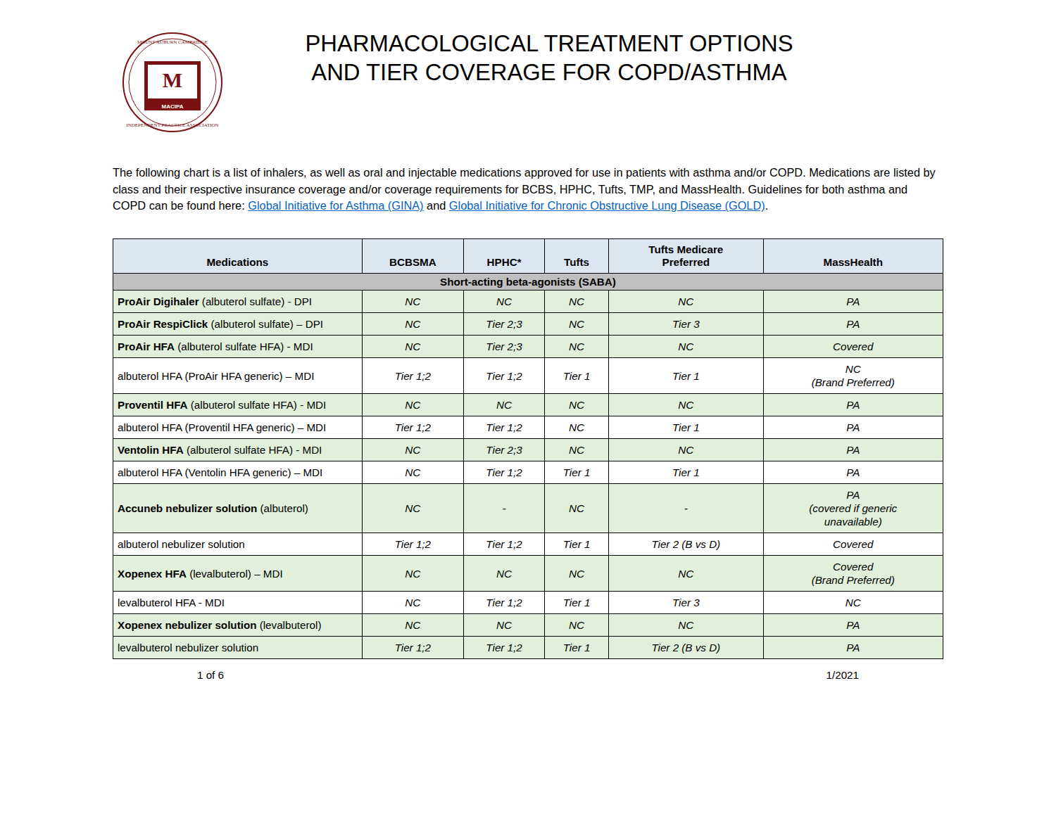MOUNT AUBURN CAMBRIDGE INDEPENDENT PRACTICE ASSOCIATION M MACIPA
PHARMACOLOGICAL TREATMENT OPTIONS
AND TIER COVERAGE FOR COPD/ASTHMA
The following chart is a list of inhalers, as well as oral and injectable medications approved for use in patients with asthma and/or COPD. Medications are listed by class and their respective insurance coverage and/or coverage requirements for BCBS, HPHC, Tufts, TMP, and MassHealth. Guidelines for both asthma and COPD can be found here: Global Initiative for Asthma (GINA) and Global Initiative for Chronic Obstructive Lung Disease (GOLD).
| Medications | BCBSMA | HPHC* | Tufts | Tufts Medicare Preferred | MassHealth |
| --- | --- | --- | --- | --- | --- |
| Short-acting beta-agonists (SABA) |
| ProAir Digihaler (albuterol sulfate) - DPI | NC | NC | NC | NC | PA |
| ProAir RespiClick (albuterol sulfate) – DPI | NC | Tier 2;3 | NC | Tier 3 | PA |
| ProAir HFA (albuterol sulfate HFA) - MDI | NC | Tier 2;3 | NC | NC | Covered |
| albuterol HFA (ProAir HFA generic) – MDI | Tier 1;2 | Tier 1;2 | Tier 1 | Tier 1 | NC (Brand Preferred) |
| Proventil HFA (albuterol sulfate HFA) - MDI | NC | NC | NC | NC | PA |
| albuterol HFA (Proventil HFA generic) – MDI | Tier 1;2 | Tier 1;2 | NC | Tier 1 | PA |
| Ventolin HFA (albuterol sulfate HFA) - MDI | NC | Tier 2;3 | NC | NC | PA |
| albuterol HFA (Ventolin HFA generic) – MDI | NC | Tier 1;2 | Tier 1 | Tier 1 | PA |
| Accuneb nebulizer solution (albuterol) | NC | - | NC | - | PA (covered if generic unavailable) |
| albuterol nebulizer solution | Tier 1;2 | Tier 1;2 | Tier 1 | Tier 2 (B vs D) | Covered |
| Xopenex HFA (levalbuterol) – MDI | NC | NC | NC | NC | Covered (Brand Preferred) |
| levalbuterol HFA - MDI | NC | Tier 1;2 | Tier 1 | Tier 3 | NC |
| Xopenex nebulizer solution (levalbuterol) | NC | NC | NC | NC | PA |
| levalbuterol nebulizer solution | Tier 1;2 | Tier 1;2 | Tier 1 | Tier 2 (B vs D) | PA |
1 of 6 1/2021